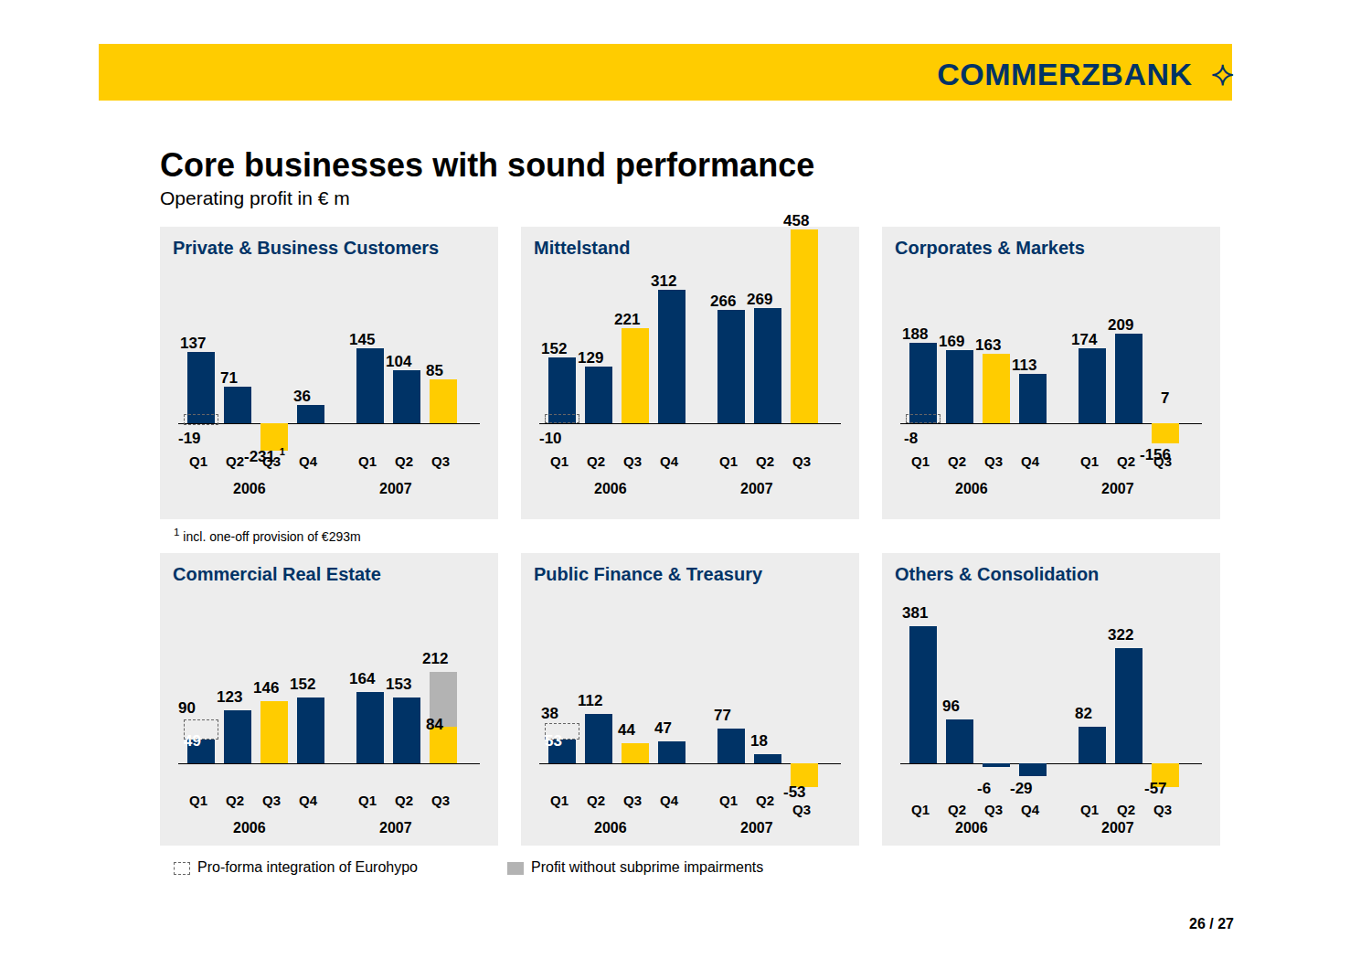COMMERZBANK ✦
Core businesses with sound performance
Operating profit in € m
Private & Business Customers
137
71
-231 1
36
-19
145
104
85
Q1
Q2
Q3
Q4
Q1
Q2
Q3
2006
2007
1 incl. one-off provision of €293m
Mittelstand
152
129
221
312
-10
266
269
458
Q1
Q2
Q3
Q4
Q1
Q2
Q3
2006
2007
Corporates & Markets
188
169
163
113
-8
174
209
7
-156
Q1
Q2
Q3
Q4
Q1
Q2
Q3
2006
2007
Commercial Real Estate
90
49
123
146
152
164
153
212
84
Q1
Q2
Q3
Q4
Q1
Q2
Q3
2006
2007
Public Finance & Treasury
38
53
112
44
47
77
18
-53
Q1
Q2
Q3
Q4
Q1
Q2
Q3
2006
2007
Others & Consolidation
381
96
-6
-29
82
322
-57
Q1
Q2
Q3
Q4
Q1
Q2
Q3
2006
2007
Pro-forma integration of Eurohypo
Profit without subprime impairments
26 / 27